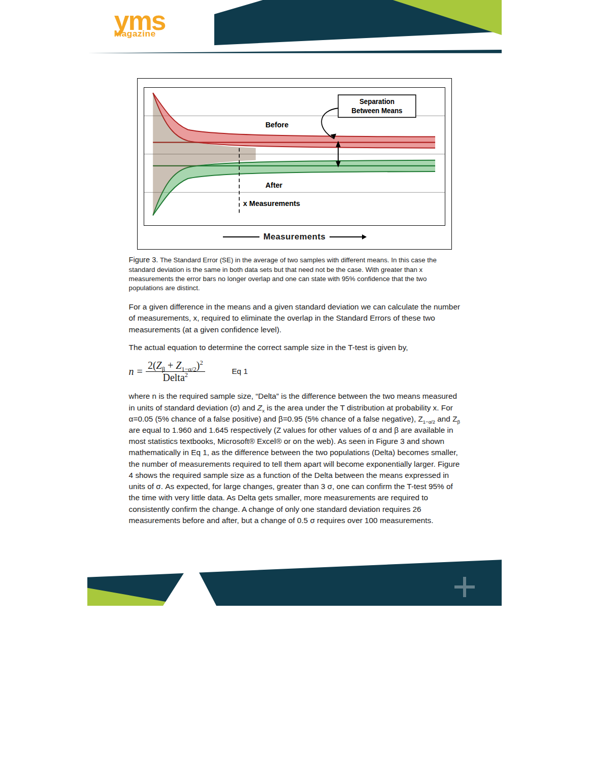yms
Magazine
Separation Between Means Before After x Measurements
Measurements
Figure 3. The Standard Error (SE) in the average of two samples with different means. In this case the standard deviation is the same in both data sets but that need not be the case. With greater than x measurements the error bars no longer overlap and one can state with 95% confidence that the two populations are distinct.
For a given difference in the means and a given standard deviation we can calculate the number of measurements, x, required to eliminate the overlap in the Standard Errors of these two measurements (at a given confidence level).
The actual equation to determine the correct sample size in the T-test is given by,
n = 2(Zβ + Z1−α/2)2 Delta2
Eq 1
where n is the required sample size, “Delta” is the difference between the two means measured in units of standard deviation (σ) and Zx is the area under the T distribution at probability x. For α=0.05 (5% chance of a false positive) and β=0.95 (5% chance of a false negative), Z1−α/2 and Zβ are equal to 1.960 and 1.645 respectively (Z values for other values of α and β are available in most statistics textbooks, Microsoft® Excel® or on the web). As seen in Figure 3 and shown mathematically in Eq 1, as the difference between the two populations (Delta) becomes smaller, the number of measurements required to tell them apart will become exponentially larger. Figure 4 shows the required sample size as a function of the Delta between the means expressed in units of σ. As expected, for large changes, greater than 3 σ, one can confirm the T-test 95% of the time with very little data. As Delta gets smaller, more measurements are required to consistently confirm the change. A change of only one standard deviation requires 26 measurements before and after, but a change of 0.5 σ requires over 100 measurements.